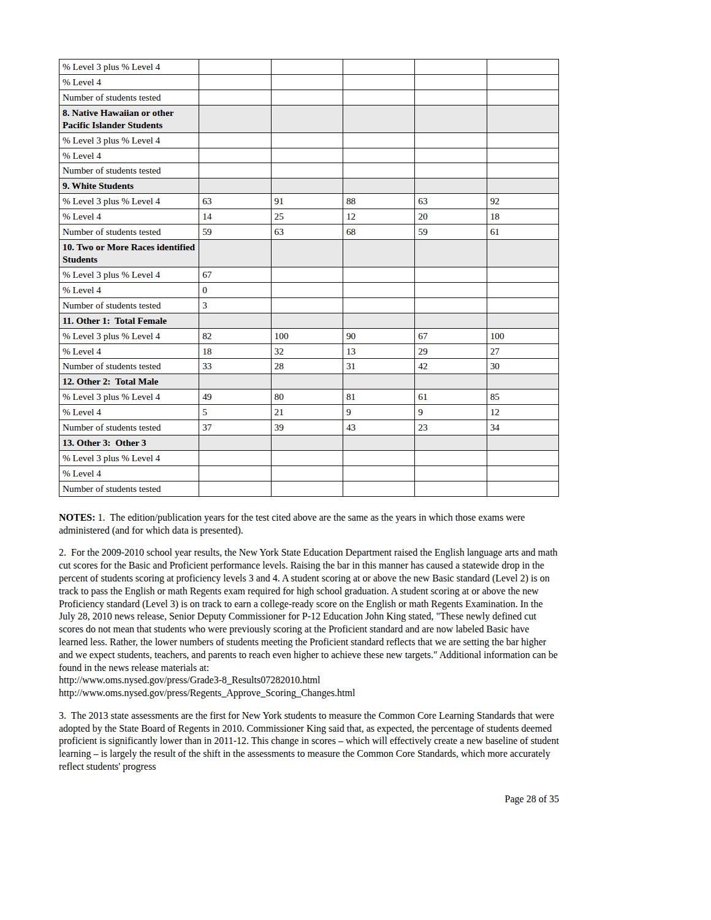| % Level 3 plus % Level 4 | | | | | |
| % Level 4 | | | | | |
| Number of students tested | | | | | |
| 8. Native Hawaiian or other Pacific Islander Students | | | | | |
| % Level 3 plus % Level 4 | | | | | |
| % Level 4 | | | | | |
| Number of students tested | | | | | |
| 9. White Students | | | | | |
| % Level 3 plus % Level 4 | 63 | 91 | 88 | 63 | 92 |
| % Level 4 | 14 | 25 | 12 | 20 | 18 |
| Number of students tested | 59 | 63 | 68 | 59 | 61 |
| 10. Two or More Races identified Students | | | | | |
| % Level 3 plus % Level 4 | 67 | | | | |
| % Level 4 | 0 | | | | |
| Number of students tested | 3 | | | | |
| 11. Other 1: Total Female | | | | | |
| % Level 3 plus % Level 4 | 82 | 100 | 90 | 67 | 100 |
| % Level 4 | 18 | 32 | 13 | 29 | 27 |
| Number of students tested | 33 | 28 | 31 | 42 | 30 |
| 12. Other 2: Total Male | | | | | |
| % Level 3 plus % Level 4 | 49 | 80 | 81 | 61 | 85 |
| % Level 4 | 5 | 21 | 9 | 9 | 12 |
| Number of students tested | 37 | 39 | 43 | 23 | 34 |
| 13. Other 3: Other 3 | | | | | |
| % Level 3 plus % Level 4 | | | | | |
| % Level 4 | | | | | |
| Number of students tested | | | | | |
NOTES: 1. The edition/publication years for the test cited above are the same as the years in which those exams were administered (and for which data is presented).
2. For the 2009-2010 school year results, the New York State Education Department raised the English language arts and math cut scores for the Basic and Proficient performance levels. Raising the bar in this manner has caused a statewide drop in the percent of students scoring at proficiency levels 3 and 4. A student scoring at or above the new Basic standard (Level 2) is on track to pass the English or math Regents exam required for high school graduation. A student scoring at or above the new Proficiency standard (Level 3) is on track to earn a college-ready score on the English or math Regents Examination. In the July 28, 2010 news release, Senior Deputy Commissioner for P-12 Education John King stated, "These newly defined cut scores do not mean that students who were previously scoring at the Proficient standard and are now labeled Basic have learned less. Rather, the lower numbers of students meeting the Proficient standard reflects that we are setting the bar higher and we expect students, teachers, and parents to reach even higher to achieve these new targets." Additional information can be found in the news release materials at:
http://www.oms.nysed.gov/press/Grade3-8_Results07282010.html
http://www.oms.nysed.gov/press/Regents_Approve_Scoring_Changes.html
3. The 2013 state assessments are the first for New York students to measure the Common Core Learning Standards that were adopted by the State Board of Regents in 2010. Commissioner King said that, as expected, the percentage of students deemed proficient is significantly lower than in 2011-12. This change in scores – which will effectively create a new baseline of student learning – is largely the result of the shift in the assessments to measure the Common Core Standards, which more accurately reflect students' progress
Page 28 of 35